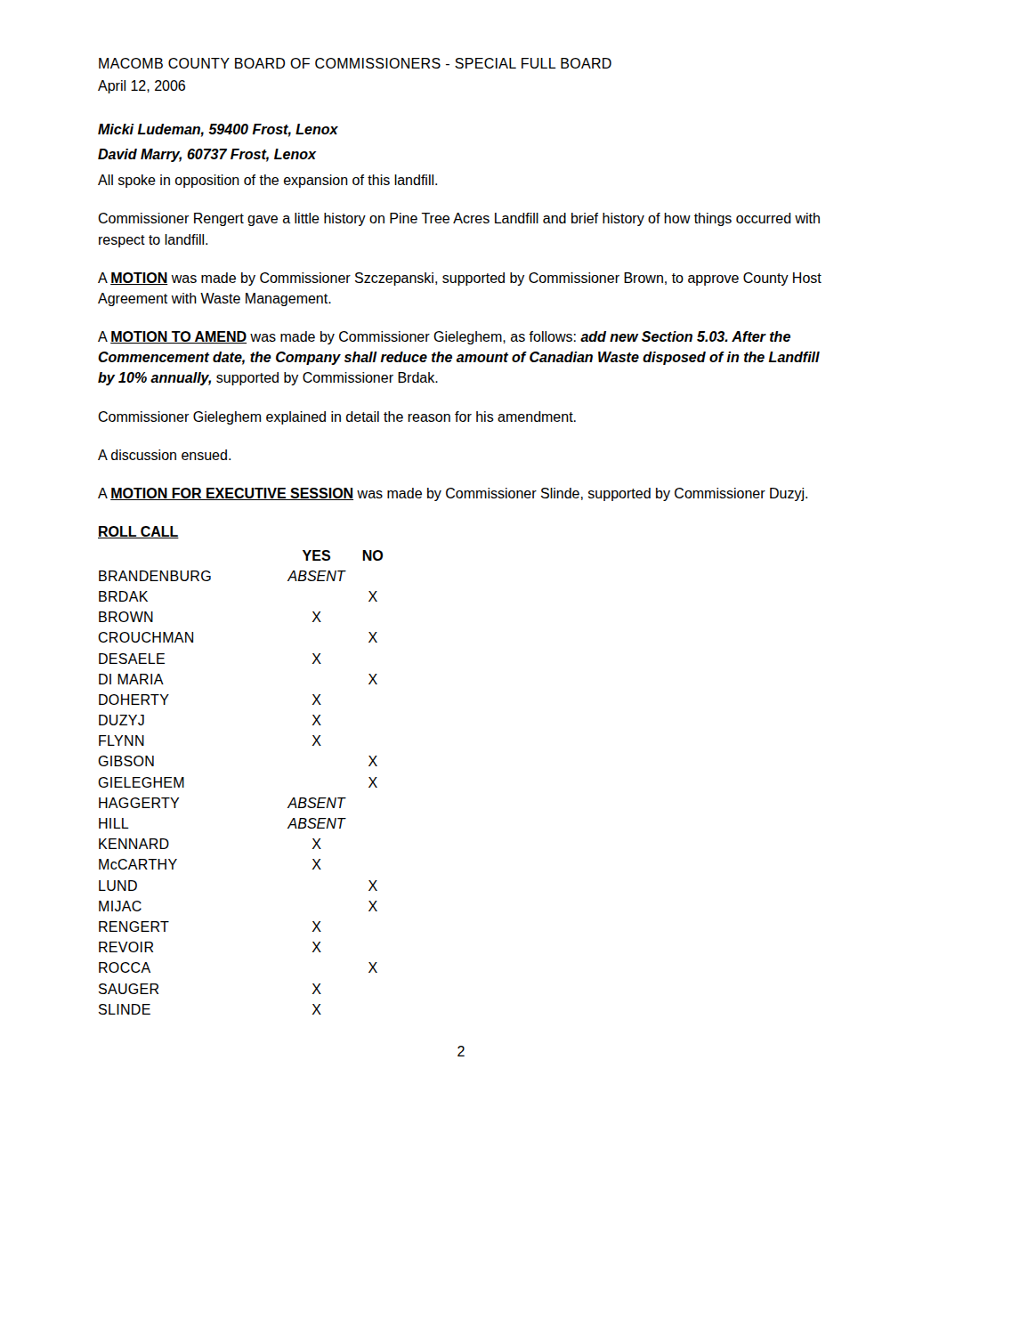MACOMB COUNTY BOARD OF COMMISSIONERS - SPECIAL FULL BOARD
April 12, 2006
Micki Ludeman, 59400 Frost, Lenox
David Marry, 60737 Frost, Lenox
All spoke in opposition of the expansion of this landfill.
Commissioner Rengert gave a little history on Pine Tree Acres Landfill and brief history of how things occurred with respect to landfill.
A MOTION was made by Commissioner Szczepanski, supported by Commissioner Brown, to approve County Host Agreement with Waste Management.
A MOTION TO AMEND was made by Commissioner Gieleghem, as follows: add new Section 5.03. After the Commencement date, the Company shall reduce the amount of Canadian Waste disposed of in the Landfill by 10% annually, supported by Commissioner Brdak.
Commissioner Gieleghem explained in detail the reason for his amendment.
A discussion ensued.
A MOTION FOR EXECUTIVE SESSION was made by Commissioner Slinde, supported by Commissioner Duzyj.
ROLL CALL
| | YES | NO |
| --- | --- | --- |
| BRANDENBURG | ABSENT | |
| BRDAK | | X |
| BROWN | X | |
| CROUCHMAN | | X |
| DESAELE | X | |
| DI MARIA | | X |
| DOHERTY | X | |
| DUZYJ | X | |
| FLYNN | X | |
| GIBSON | | X |
| GIELEGHEM | | X |
| HAGGERTY | ABSENT | |
| HILL | ABSENT | |
| KENNARD | X | |
| McCARTHY | X | |
| LUND | | X |
| MIJAC | | X |
| RENGERT | X | |
| REVOIR | X | |
| ROCCA | | X |
| SAUGER | X | |
| SLINDE | X | |
2